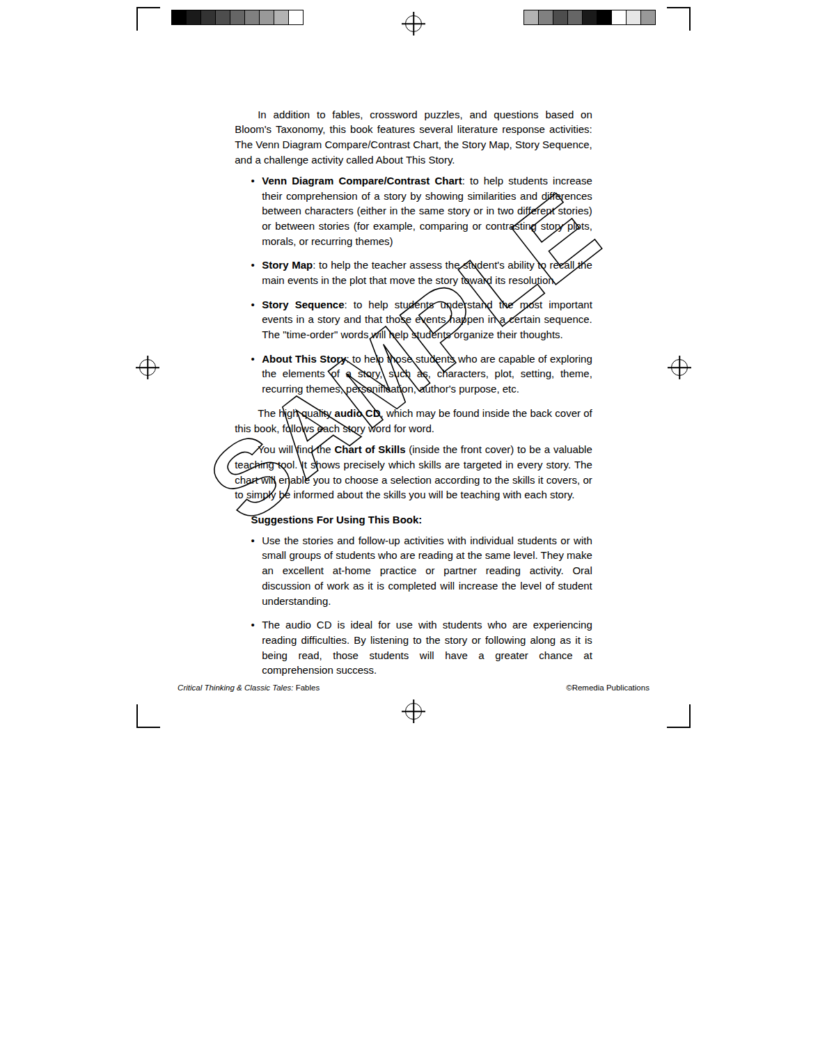In addition to fables, crossword puzzles, and questions based on Bloom's Taxonomy, this book features several literature response activities: The Venn Diagram Compare/Contrast Chart, the Story Map, Story Sequence, and a challenge activity called About This Story.
Venn Diagram Compare/Contrast Chart: to help students increase their comprehension of a story by showing similarities and differences between characters (either in the same story or in two different stories) or between stories (for example, comparing or contrasting story plots, morals, or recurring themes)
Story Map: to help the teacher assess the student's ability to recall the main events in the plot that move the story toward its resolution
Story Sequence: to help students understand the most important events in a story and that those events happen in a certain sequence. The "time-order" words will help students organize their thoughts.
About This Story: to help those students who are capable of exploring the elements of a story, such as, characters, plot, setting, theme, recurring themes, personification, author's purpose, etc.
The high quality audio CD, which may be found inside the back cover of this book, follows each story word for word.
You will find the Chart of Skills (inside the front cover) to be a valuable teaching tool. It shows precisely which skills are targeted in every story. The chart will enable you to choose a selection according to the skills it covers, or to simply be informed about the skills you will be teaching with each story.
Suggestions For Using This Book:
Use the stories and follow-up activities with individual students or with small groups of students who are reading at the same level. They make an excellent at-home practice or partner reading activity. Oral discussion of work as it is completed will increase the level of student understanding.
The audio CD is ideal for use with students who are experiencing reading difficulties. By listening to the story or following along as it is being read, those students will have a greater chance at comprehension success.
Critical Thinking & Classic Tales: Fables
©Remedia Publications
SAMPLE